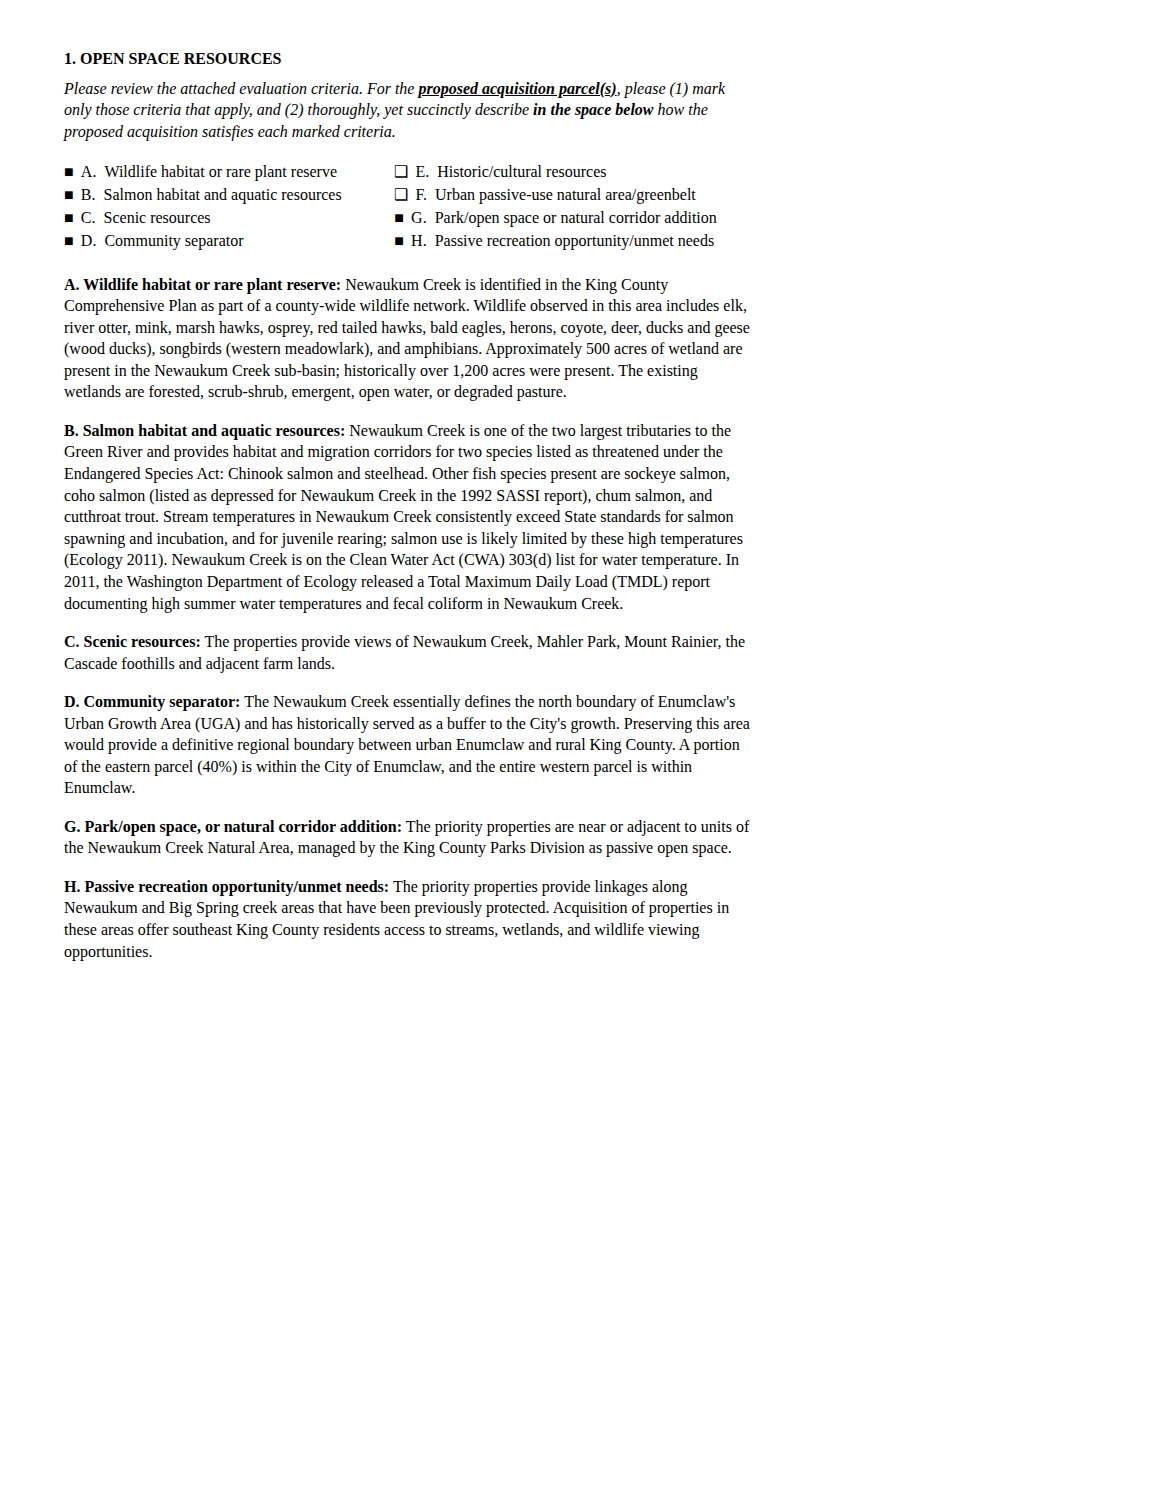1. OPEN SPACE RESOURCES
Please review the attached evaluation criteria. For the proposed acquisition parcel(s), please (1) mark only those criteria that apply, and (2) thoroughly, yet succinctly describe in the space below how the proposed acquisition satisfies each marked criteria.
| A. Wildlife habitat or rare plant reserve | E. Historic/cultural resources |
| B. Salmon habitat and aquatic resources | F. Urban passive-use natural area/greenbelt |
| C. Scenic resources | G. Park/open space or natural corridor addition |
| D. Community separator | H. Passive recreation opportunity/unmet needs |
A. Wildlife habitat or rare plant reserve: Newaukum Creek is identified in the King County Comprehensive Plan as part of a county-wide wildlife network. Wildlife observed in this area includes elk, river otter, mink, marsh hawks, osprey, red tailed hawks, bald eagles, herons, coyote, deer, ducks and geese (wood ducks), songbirds (western meadowlark), and amphibians. Approximately 500 acres of wetland are present in the Newaukum Creek sub-basin; historically over 1,200 acres were present. The existing wetlands are forested, scrub-shrub, emergent, open water, or degraded pasture.
B. Salmon habitat and aquatic resources: Newaukum Creek is one of the two largest tributaries to the Green River and provides habitat and migration corridors for two species listed as threatened under the Endangered Species Act: Chinook salmon and steelhead. Other fish species present are sockeye salmon, coho salmon (listed as depressed for Newaukum Creek in the 1992 SASSI report), chum salmon, and cutthroat trout. Stream temperatures in Newaukum Creek consistently exceed State standards for salmon spawning and incubation, and for juvenile rearing; salmon use is likely limited by these high temperatures (Ecology 2011). Newaukum Creek is on the Clean Water Act (CWA) 303(d) list for water temperature. In 2011, the Washington Department of Ecology released a Total Maximum Daily Load (TMDL) report documenting high summer water temperatures and fecal coliform in Newaukum Creek.
C. Scenic resources: The properties provide views of Newaukum Creek, Mahler Park, Mount Rainier, the Cascade foothills and adjacent farm lands.
D. Community separator: The Newaukum Creek essentially defines the north boundary of Enumclaw's Urban Growth Area (UGA) and has historically served as a buffer to the City's growth. Preserving this area would provide a definitive regional boundary between urban Enumclaw and rural King County. A portion of the eastern parcel (40%) is within the City of Enumclaw, and the entire western parcel is within Enumclaw.
G. Park/open space, or natural corridor addition: The priority properties are near or adjacent to units of the Newaukum Creek Natural Area, managed by the King County Parks Division as passive open space.
H. Passive recreation opportunity/unmet needs: The priority properties provide linkages along Newaukum and Big Spring creek areas that have been previously protected. Acquisition of properties in these areas offer southeast King County residents access to streams, wetlands, and wildlife viewing opportunities.